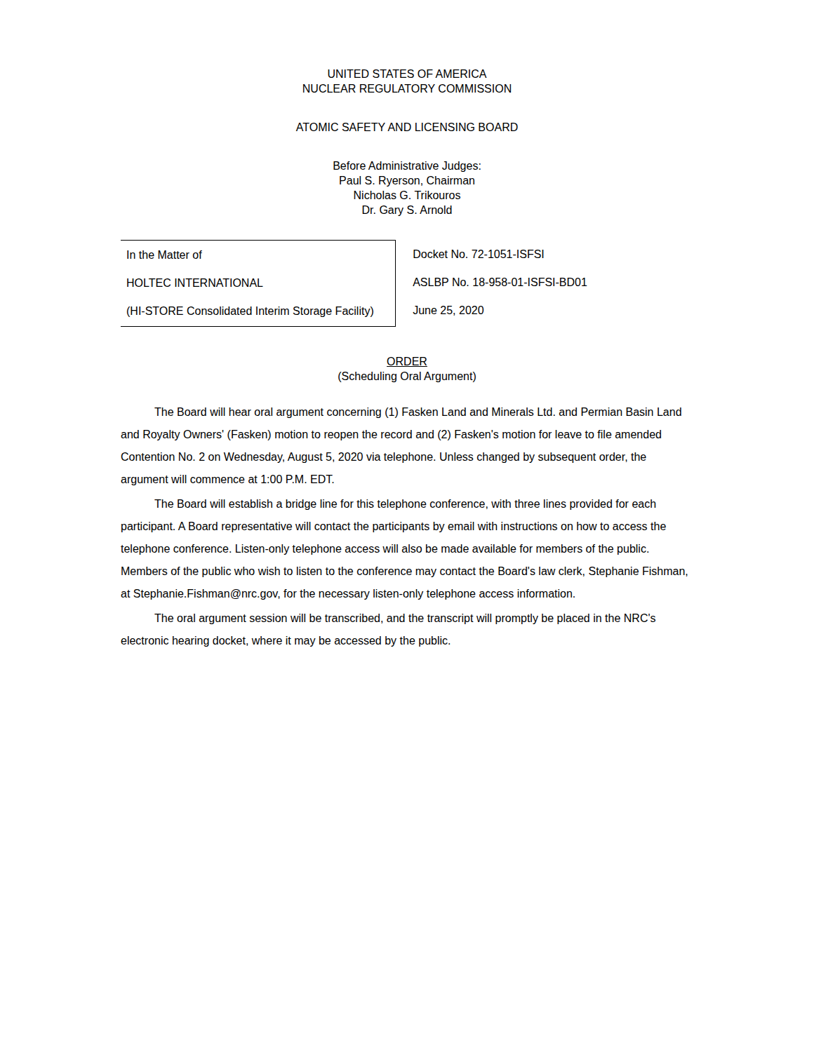UNITED STATES OF AMERICA
NUCLEAR REGULATORY COMMISSION
ATOMIC SAFETY AND LICENSING BOARD
Before Administrative Judges:
Paul S. Ryerson, Chairman
Nicholas G. Trikouros
Dr. Gary S. Arnold
| In the Matter of HOLTEC INTERNATIONAL (HI-STORE Consolidated Interim Storage Facility) | Docket No. 72-1051-ISFSI ASLBP No. 18-958-01-ISFSI-BD01 June 25, 2020 |
ORDER
(Scheduling Oral Argument)
The Board will hear oral argument concerning (1) Fasken Land and Minerals Ltd. and Permian Basin Land and Royalty Owners' (Fasken) motion to reopen the record and (2) Fasken's motion for leave to file amended Contention No. 2 on Wednesday, August 5, 2020 via telephone. Unless changed by subsequent order, the argument will commence at 1:00 P.M. EDT.
The Board will establish a bridge line for this telephone conference, with three lines provided for each participant. A Board representative will contact the participants by email with instructions on how to access the telephone conference. Listen-only telephone access will also be made available for members of the public. Members of the public who wish to listen to the conference may contact the Board's law clerk, Stephanie Fishman, at Stephanie.Fishman@nrc.gov, for the necessary listen-only telephone access information.
The oral argument session will be transcribed, and the transcript will promptly be placed in the NRC's electronic hearing docket, where it may be accessed by the public.